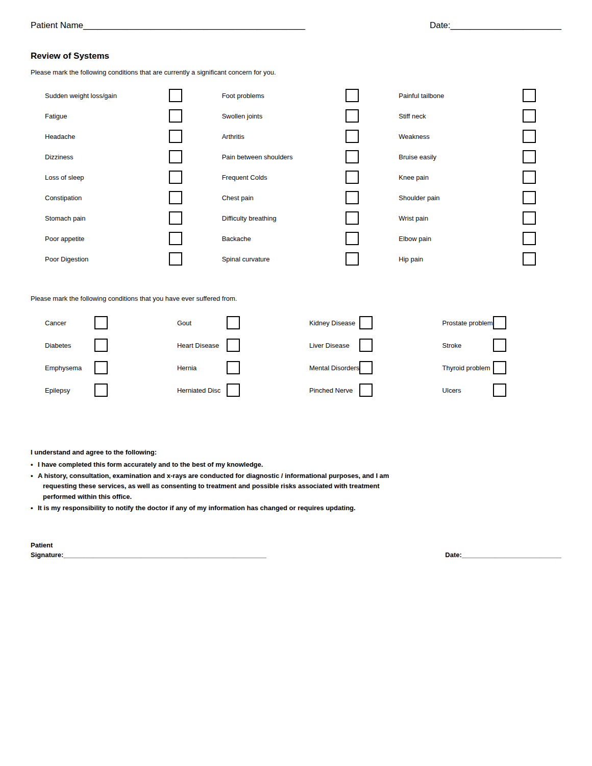Patient Name______________________________________________
Date:_______________________
Review of Systems
Please mark the following conditions that are currently a significant concern for you.
| Sudden weight loss/gain | | Foot problems | | Painful tailbone | |
| Fatigue | | Swollen joints | | Stiff neck | |
| Headache | | Arthritis | | Weakness | |
| Dizziness | | Pain between shoulders | | Bruise easily | |
| Loss of sleep | | Frequent Colds | | Knee pain | |
| Constipation | | Chest pain | | Shoulder pain | |
| Stomach pain | | Difficulty breathing | | Wrist pain | |
| Poor appetite | | Backache | | Elbow pain | |
| Poor Digestion | | Spinal curvature | | Hip pain | |
Please mark the following conditions that you have ever suffered from.
| Cancer | | Gout | | Kidney Disease | | Prostate problem | |
| Diabetes | | Heart Disease | | Liver Disease | | Stroke | |
| Emphysema | | Hernia | | Mental Disorders | | Thyroid problem | |
| Epilepsy | | Herniated Disc | | Pinched Nerve | | Ulcers | |
I understand and agree to the following:
I have completed this form accurately and to the best of my knowledge.
A history, consultation, examination and x-rays are conducted for diagnostic / informational purposes, and I am requesting these services, as well as consenting to treatment and possible risks associated with treatment performed within this office.
It is my responsibility to notify the doctor if any of my information has changed or requires updating.
Patient
Signature:_______________________________________________________
Date:___________________________